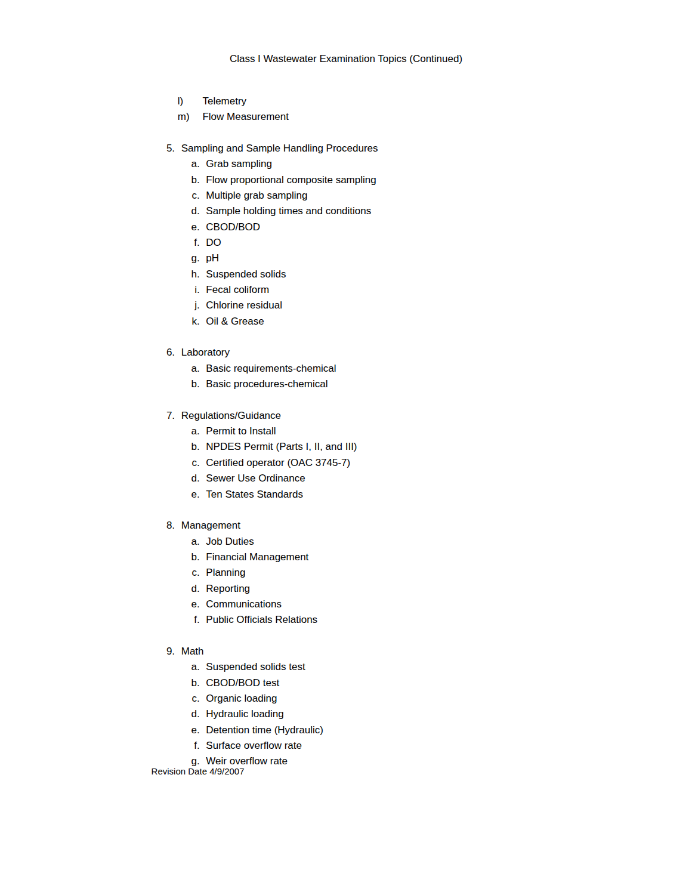Class I Wastewater Examination Topics (Continued)
l) Telemetry
m) Flow Measurement
Sampling and Sample Handling Procedures
Grab sampling
Flow proportional composite sampling
Multiple grab sampling
Sample holding times and conditions
CBOD/BOD
DO
pH
Suspended solids
Fecal coliform
Chlorine residual
Oil & Grease
Laboratory
Basic requirements-chemical
Basic procedures-chemical
Regulations/Guidance
Permit to Install
NPDES Permit (Parts I, II, and III)
Certified operator (OAC 3745-7)
Sewer Use Ordinance
Ten States Standards
Management
Job Duties
Financial Management
Planning
Reporting
Communications
Public Officials Relations
Math
Suspended solids test
CBOD/BOD test
Organic loading
Hydraulic loading
Detention time (Hydraulic)
Surface overflow rate
Weir overflow rate
Revision Date 4/9/2007